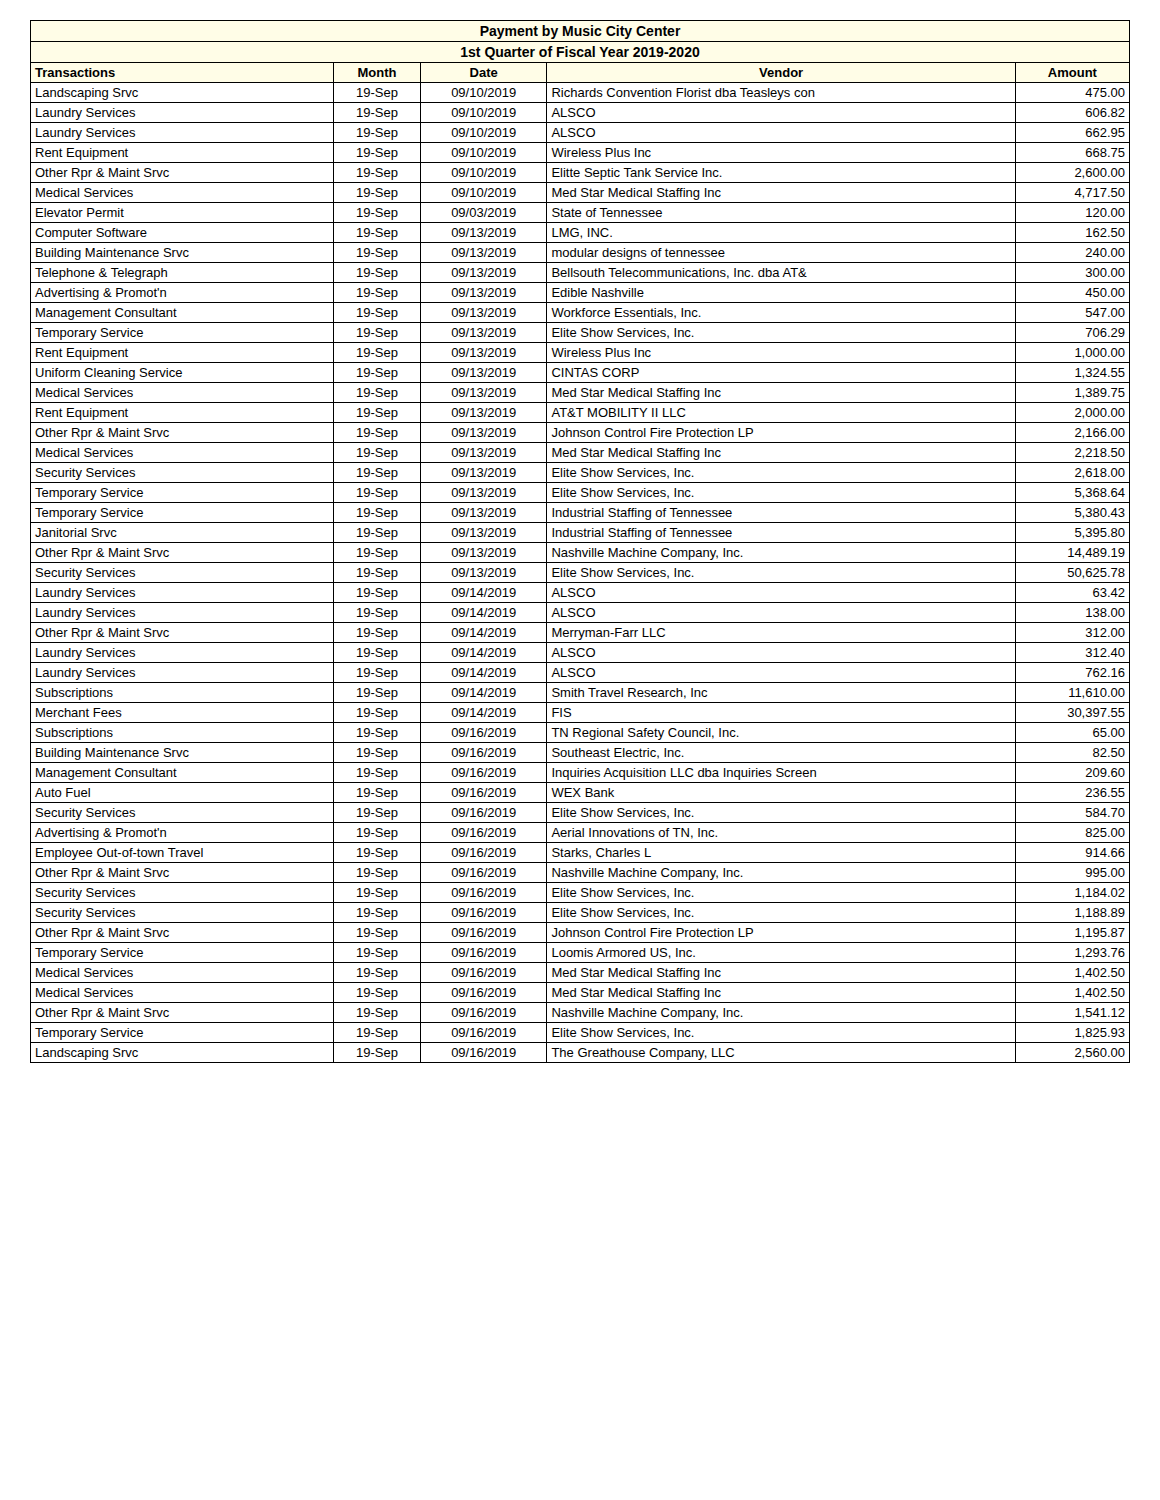| Payment by Music City Center |
| 1st Quarter of Fiscal Year 2019-2020 |
| Transactions | Month | Date | Vendor | Amount |
| Landscaping Srvc | 19-Sep | 09/10/2019 | Richards Convention Florist dba Teasleys con | 475.00 |
| Laundry Services | 19-Sep | 09/10/2019 | ALSCO | 606.82 |
| Laundry Services | 19-Sep | 09/10/2019 | ALSCO | 662.95 |
| Rent Equipment | 19-Sep | 09/10/2019 | Wireless Plus Inc | 668.75 |
| Other Rpr & Maint Srvc | 19-Sep | 09/10/2019 | Elitte Septic Tank Service Inc. | 2,600.00 |
| Medical Services | 19-Sep | 09/10/2019 | Med Star Medical Staffing Inc | 4,717.50 |
| Elevator Permit | 19-Sep | 09/03/2019 | State of Tennessee | 120.00 |
| Computer Software | 19-Sep | 09/13/2019 | LMG, INC. | 162.50 |
| Building Maintenance Srvc | 19-Sep | 09/13/2019 | modular designs of tennessee | 240.00 |
| Telephone & Telegraph | 19-Sep | 09/13/2019 | Bellsouth Telecommunications, Inc. dba AT& | 300.00 |
| Advertising & Promot'n | 19-Sep | 09/13/2019 | Edible Nashville | 450.00 |
| Management Consultant | 19-Sep | 09/13/2019 | Workforce Essentials, Inc. | 547.00 |
| Temporary Service | 19-Sep | 09/13/2019 | Elite Show Services, Inc. | 706.29 |
| Rent Equipment | 19-Sep | 09/13/2019 | Wireless Plus Inc | 1,000.00 |
| Uniform Cleaning Service | 19-Sep | 09/13/2019 | CINTAS CORP | 1,324.55 |
| Medical Services | 19-Sep | 09/13/2019 | Med Star Medical Staffing Inc | 1,389.75 |
| Rent Equipment | 19-Sep | 09/13/2019 | AT&T MOBILITY II LLC | 2,000.00 |
| Other Rpr & Maint Srvc | 19-Sep | 09/13/2019 | Johnson Control Fire Protection LP | 2,166.00 |
| Medical Services | 19-Sep | 09/13/2019 | Med Star Medical Staffing Inc | 2,218.50 |
| Security Services | 19-Sep | 09/13/2019 | Elite Show Services, Inc. | 2,618.00 |
| Temporary Service | 19-Sep | 09/13/2019 | Elite Show Services, Inc. | 5,368.64 |
| Temporary Service | 19-Sep | 09/13/2019 | Industrial Staffing of Tennessee | 5,380.43 |
| Janitorial Srvc | 19-Sep | 09/13/2019 | Industrial Staffing of Tennessee | 5,395.80 |
| Other Rpr & Maint Srvc | 19-Sep | 09/13/2019 | Nashville Machine Company, Inc. | 14,489.19 |
| Security Services | 19-Sep | 09/13/2019 | Elite Show Services, Inc. | 50,625.78 |
| Laundry Services | 19-Sep | 09/14/2019 | ALSCO | 63.42 |
| Laundry Services | 19-Sep | 09/14/2019 | ALSCO | 138.00 |
| Other Rpr & Maint Srvc | 19-Sep | 09/14/2019 | Merryman-Farr LLC | 312.00 |
| Laundry Services | 19-Sep | 09/14/2019 | ALSCO | 312.40 |
| Laundry Services | 19-Sep | 09/14/2019 | ALSCO | 762.16 |
| Subscriptions | 19-Sep | 09/14/2019 | Smith Travel Research, Inc | 11,610.00 |
| Merchant Fees | 19-Sep | 09/14/2019 | FIS | 30,397.55 |
| Subscriptions | 19-Sep | 09/16/2019 | TN Regional Safety Council, Inc. | 65.00 |
| Building Maintenance Srvc | 19-Sep | 09/16/2019 | Southeast Electric, Inc. | 82.50 |
| Management Consultant | 19-Sep | 09/16/2019 | Inquiries Acquisition LLC dba Inquiries Screen | 209.60 |
| Auto Fuel | 19-Sep | 09/16/2019 | WEX Bank | 236.55 |
| Security Services | 19-Sep | 09/16/2019 | Elite Show Services, Inc. | 584.70 |
| Advertising & Promot'n | 19-Sep | 09/16/2019 | Aerial Innovations of TN, Inc. | 825.00 |
| Employee Out-of-town Travel | 19-Sep | 09/16/2019 | Starks, Charles L | 914.66 |
| Other Rpr & Maint Srvc | 19-Sep | 09/16/2019 | Nashville Machine Company, Inc. | 995.00 |
| Security Services | 19-Sep | 09/16/2019 | Elite Show Services, Inc. | 1,184.02 |
| Security Services | 19-Sep | 09/16/2019 | Elite Show Services, Inc. | 1,188.89 |
| Other Rpr & Maint Srvc | 19-Sep | 09/16/2019 | Johnson Control Fire Protection LP | 1,195.87 |
| Temporary Service | 19-Sep | 09/16/2019 | Loomis Armored US, Inc. | 1,293.76 |
| Medical Services | 19-Sep | 09/16/2019 | Med Star Medical Staffing Inc | 1,402.50 |
| Medical Services | 19-Sep | 09/16/2019 | Med Star Medical Staffing Inc | 1,402.50 |
| Other Rpr & Maint Srvc | 19-Sep | 09/16/2019 | Nashville Machine Company, Inc. | 1,541.12 |
| Temporary Service | 19-Sep | 09/16/2019 | Elite Show Services, Inc. | 1,825.93 |
| Landscaping Srvc | 19-Sep | 09/16/2019 | The Greathouse Company, LLC | 2,560.00 |